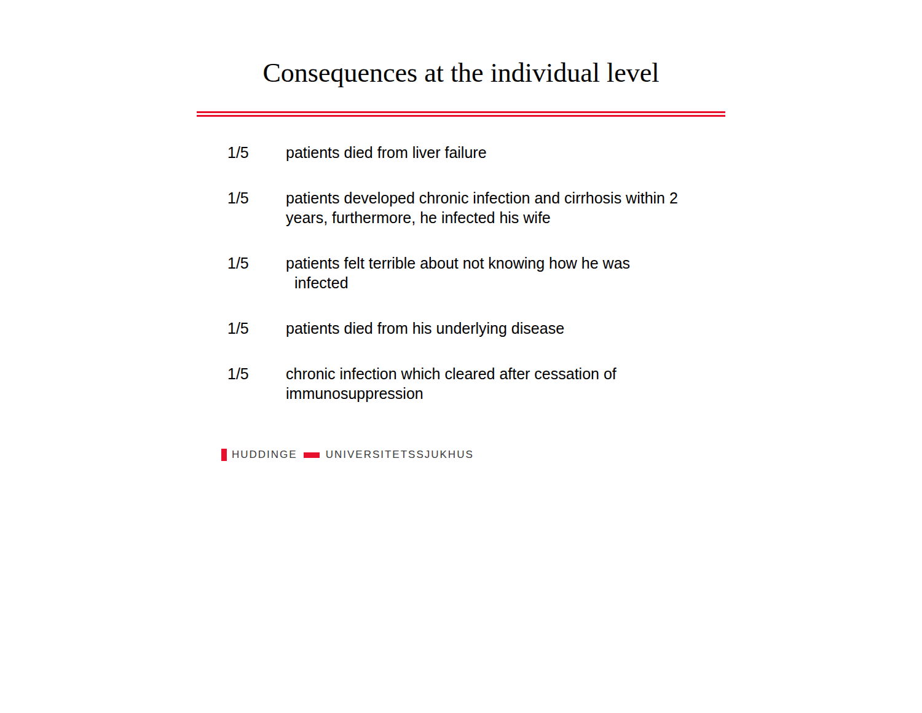Consequences at the individual level
1/5
patients died from liver failure
1/5
patients developed chronic infection and cirrhosis within 2 years, furthermore, he infected his wife
1/5
patients felt terrible about not knowing how he wasinfected
1/5
patients died from his underlying disease
1/5
chronic infection which cleared after cessation of immunosuppression
HUDDINGE UNIVERSITETSSJUKHUS